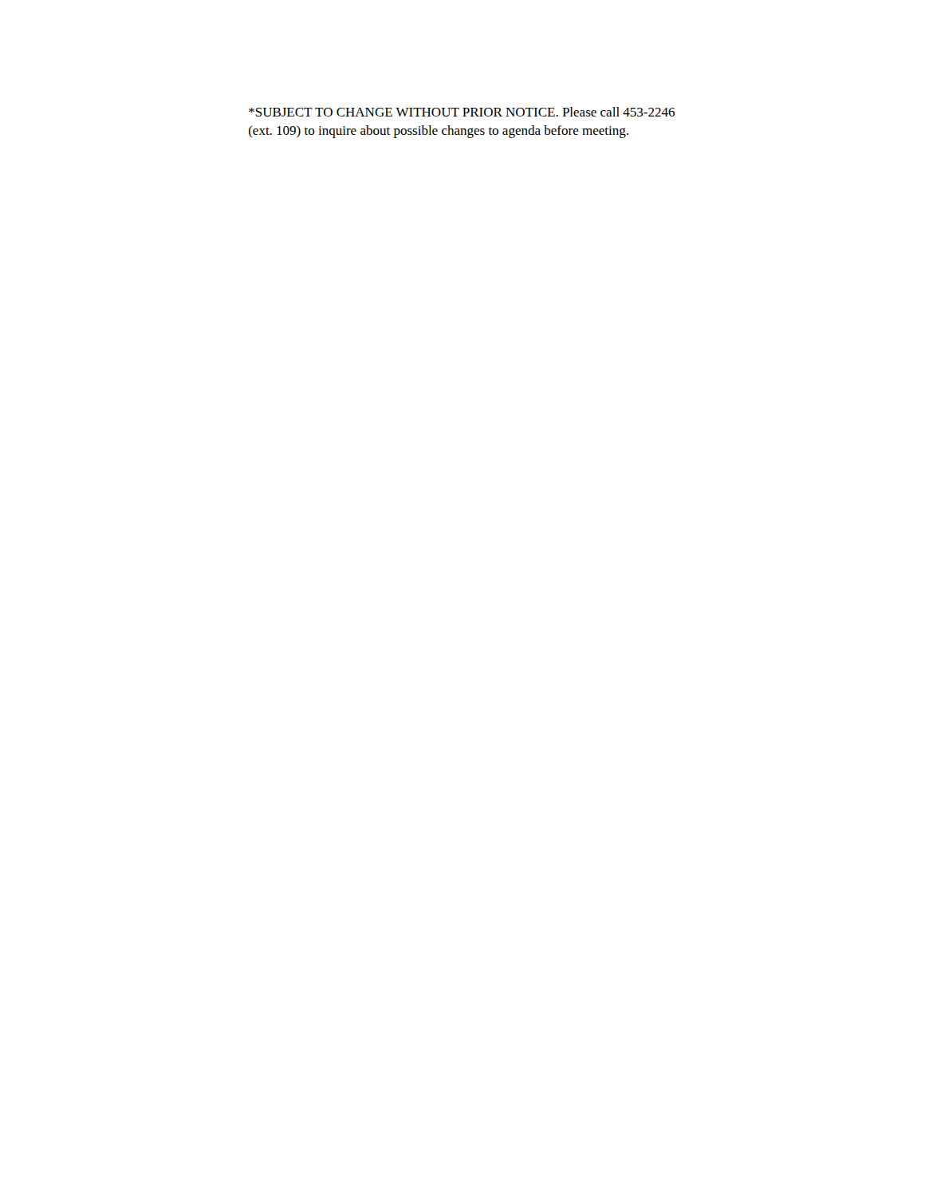*SUBJECT TO CHANGE WITHOUT PRIOR NOTICE. Please call 453-2246 (ext. 109) to inquire about possible changes to agenda before meeting.